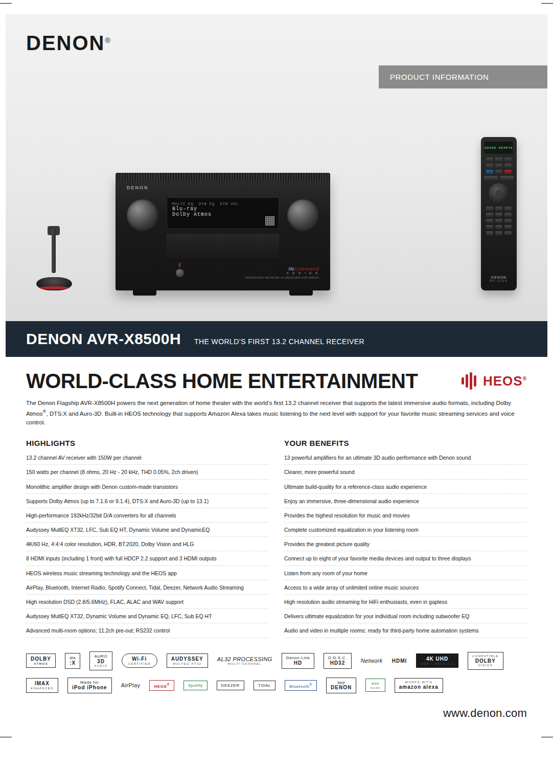DENON®
PRODUCT INFORMATION
DENON
MULTI EQ DYN EQ DYN VOL
Blu-ray
Dolby Atmos
INCommand
S E R I E S
INTEGRATED NETWORK AV RECEIVER AVR-X8500H
DENON REMOTE
DENONRC-1234
DENON AVR-X8500H
THE WORLD’S FIRST 13.2 CHANNEL RECEIVER
WORLD-CLASS HOME ENTERTAINMENT
HEOS®
The Denon Flagship AVR-X8500H powers the next generation of home theater with the world’s first 13.2 channel receiver that supports the latest immersive audio formats, including Dolby Atmos®, DTS:X and Auro-3D. Built-in HEOS technology that supports Amazon Alexa takes music listening to the next level with support for your favorite music streaming services and voice control.
HIGHLIGHTS
| 13.2 channel AV receiver with 150W per channel |
| 150 watts per channel (8 ohms, 20 Hz - 20 kHz, THD 0.05%, 2ch driven) |
| Monolithic amplifier design with Denon custom-made transistors |
| Supports Dolby Atmos (up to 7.1.6 or 9.1.4), DTS:X and Auro-3D (up to 13.1) |
| High-performance 192kHz/32bit D/A converters for all channels |
| Audyssey MultEQ XT32, LFC, Sub EQ HT, Dynamic Volume and DynamicEQ |
| 4K/60 Hz, 4:4:4 color resolution, HDR, BT.2020, Dolby Vision and HLG |
| 8 HDMI inputs (including 1 front) with full HDCP 2.2 support and 3 HDMI outputs |
| HEOS wireless music streaming technology and the HEOS app |
| AirPlay, Bluetooth, Internet Radio, Spotify Connect, Tidal, Deezer, Network Audio Streaming |
| High resolution DSD (2.8/5.6MHz), FLAC, ALAC and WAV support |
| Audyssey MultEQ XT32, Dynamic Volume and Dynamic EQ, LFC, Sub EQ HT |
| Advanced multi-room options; 11.2ch pre-out; RS232 control |
YOUR BENEFITS
| 13 powerful amplifiers for an ultimate 3D audio performance with Denon sound |
| Clearer, more powerful sound |
| Ultimate build-quality for a reference-class audio experience |
| Enjoy an immersive, three-dimensional audio experience |
| Provides the highest resolution for music and movies |
| Complete customized equalization in your listening room |
| Provides the greatest picture quality |
| Connect up to eight of your favorite media devices and output to three displays |
| Listen from any room of your home |
| Access to a wide array of unlimited online music sources |
| High resolution audio streaming for HiFi enthusiasts, even in gapless |
| Delivers ultimate equalization for your individual room including subwoofer EQ |
| Audio and video in multiple rooms; ready for third-party home automation systems |
DOLBY ATMOS dts:X AURO3D AUDIO Wi-Fi CERTIFIED AUDYSSEY MULTEQ XT32 AL32 PROCESSING MULTI CHANNEL Denon LinkHD D.D.S.C.HD32 Network HDMI 4K UHD HDR / HDCP 2.2 COMPATIBLE DOLBY VISION IMAX ENHANCED Made for iPod iPhone AirPlay HEOS® Spotify DEEZER TIDAL Bluetooth® appDENON ecomode WORKS WITH amazon alexa
www.denon.com